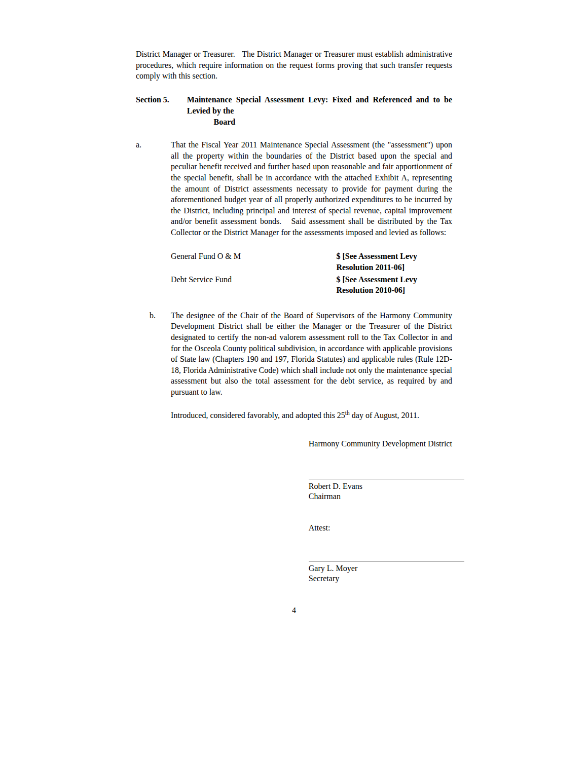District Manager or Treasurer. The District Manager or Treasurer must establish administrative procedures, which require information on the request forms proving that such transfer requests comply with this section.
Section 5.
Maintenance Special Assessment Levy: Fixed and Referenced and to be Levied by theBoard
a.
That the Fiscal Year 2011 Maintenance Special Assessment (the "assessment") upon all the property within the boundaries of the District based upon the special and peculiar benefit received and further based upon reasonable and fair apportionment of the special benefit, shall be in accordance with the attached Exhibit A, representing the amount of District assessments necessaty to provide for payment during the aforementioned budget year of all properly authorized expenditures to be incurred by the District, including principal and interest of special revenue, capital improvement and/or benefit assessment bonds. Said assessment shall be distributed by the Tax Collector or the District Manager for the assessments imposed and levied as follows:
| General Fund O & M | $ [See Assessment Levy Resolution 2011-06] |
| Debt Service Fund | $ [See Assessment Levy Resolution 2010-06] |
b.
The designee of the Chair of the Board of Supervisors of the Harmony Community Development District shall be either the Manager or the Treasurer of the District designated to certify the non-ad valorem assessment roll to the Tax Collector in and for the Osceola County political subdivision, in accordance with applicable provisions of State law (Chapters 190 and 197, Florida Statutes) and applicable rules (Rule 12D-18, Florida Administrative Code) which shall include not only the maintenance special assessment but also the total assessment for the debt service, as required by and pursuant to law.
Introduced, considered favorably, and adopted this 25th day of August, 2011.
Harmony Community Development District
Robert D. Evans
Chairman
Attest:
Gary L. Moyer
Secretary
4